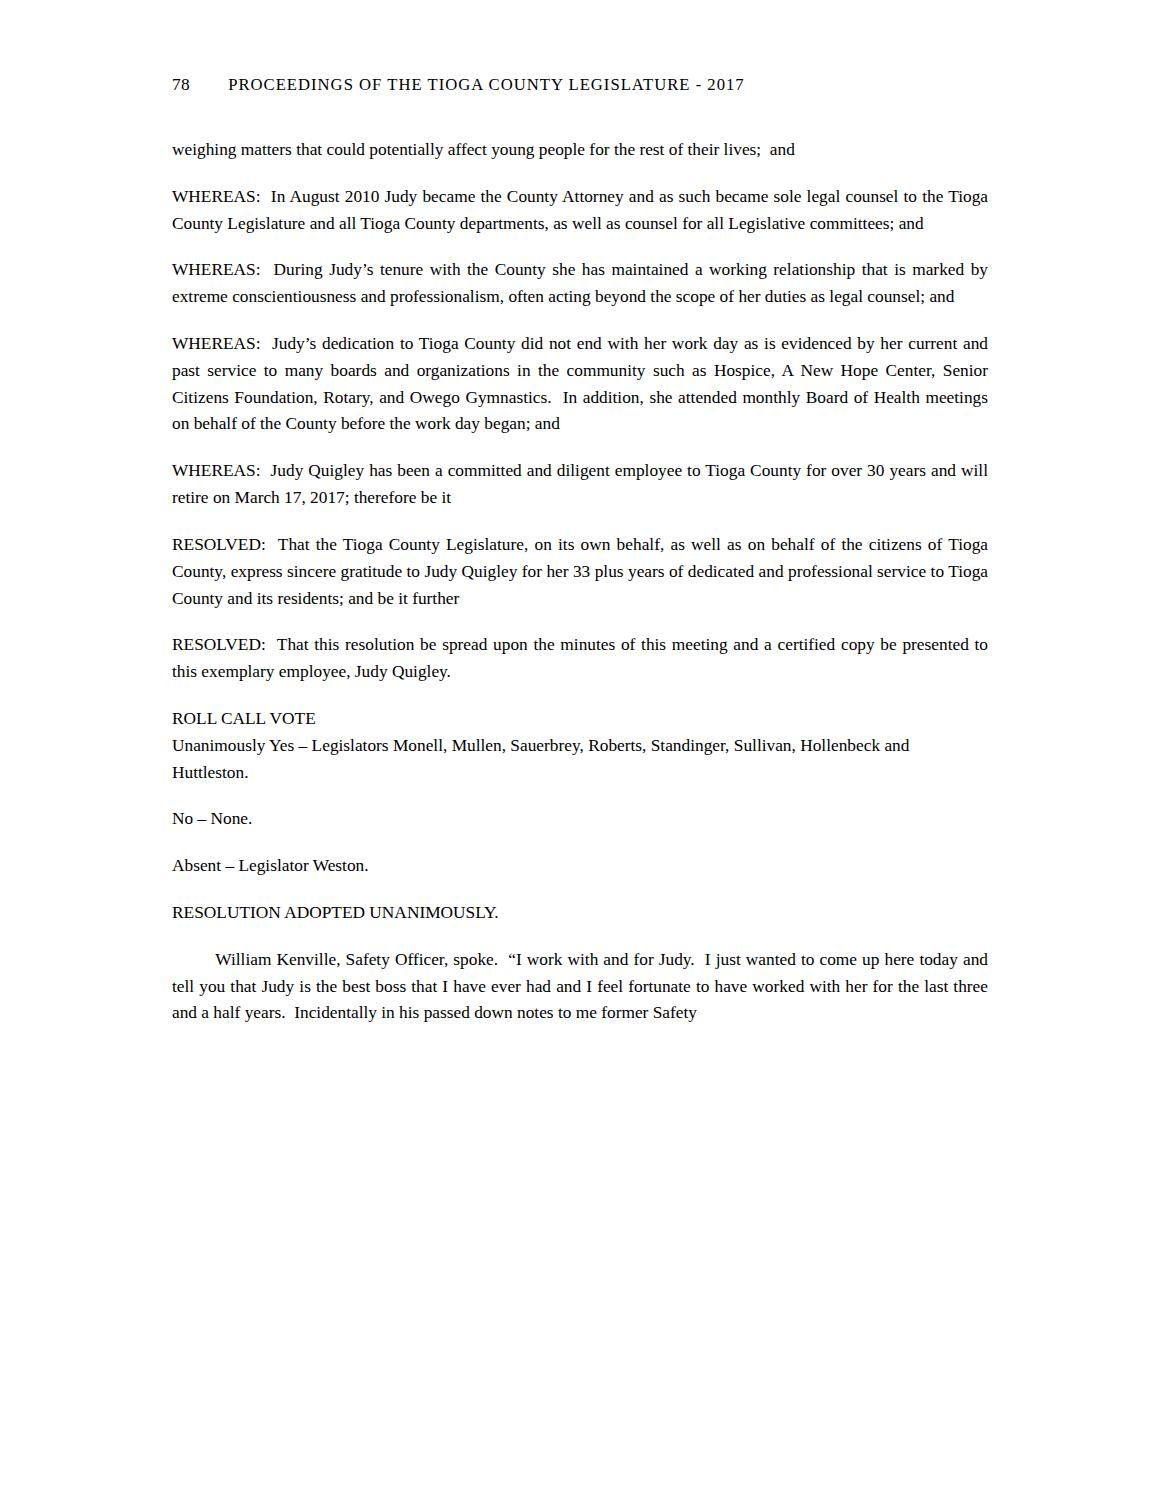78 Proceedings of the Tioga County Legislature - 2017
weighing matters that could potentially affect young people for the rest of their lives; and
WHEREAS: In August 2010 Judy became the County Attorney and as such became sole legal counsel to the Tioga County Legislature and all Tioga County departments, as well as counsel for all Legislative committees; and
WHEREAS: During Judy’s tenure with the County she has maintained a working relationship that is marked by extreme conscientiousness and professionalism, often acting beyond the scope of her duties as legal counsel; and
WHEREAS: Judy’s dedication to Tioga County did not end with her work day as is evidenced by her current and past service to many boards and organizations in the community such as Hospice, A New Hope Center, Senior Citizens Foundation, Rotary, and Owego Gymnastics. In addition, she attended monthly Board of Health meetings on behalf of the County before the work day began; and
WHEREAS: Judy Quigley has been a committed and diligent employee to Tioga County for over 30 years and will retire on March 17, 2017; therefore be it
RESOLVED: That the Tioga County Legislature, on its own behalf, as well as on behalf of the citizens of Tioga County, express sincere gratitude to Judy Quigley for her 33 plus years of dedicated and professional service to Tioga County and its residents; and be it further
RESOLVED: That this resolution be spread upon the minutes of this meeting and a certified copy be presented to this exemplary employee, Judy Quigley.
ROLL CALL VOTE
Unanimously Yes – Legislators Monell, Mullen, Sauerbrey, Roberts, Standinger, Sullivan, Hollenbeck and Huttleston.
No – None.
Absent – Legislator Weston.
RESOLUTION ADOPTED UNANIMOUSLY.
William Kenville, Safety Officer, spoke. “I work with and for Judy. I just wanted to come up here today and tell you that Judy is the best boss that I have ever had and I feel fortunate to have worked with her for the last three and a half years. Incidentally in his passed down notes to me former Safety